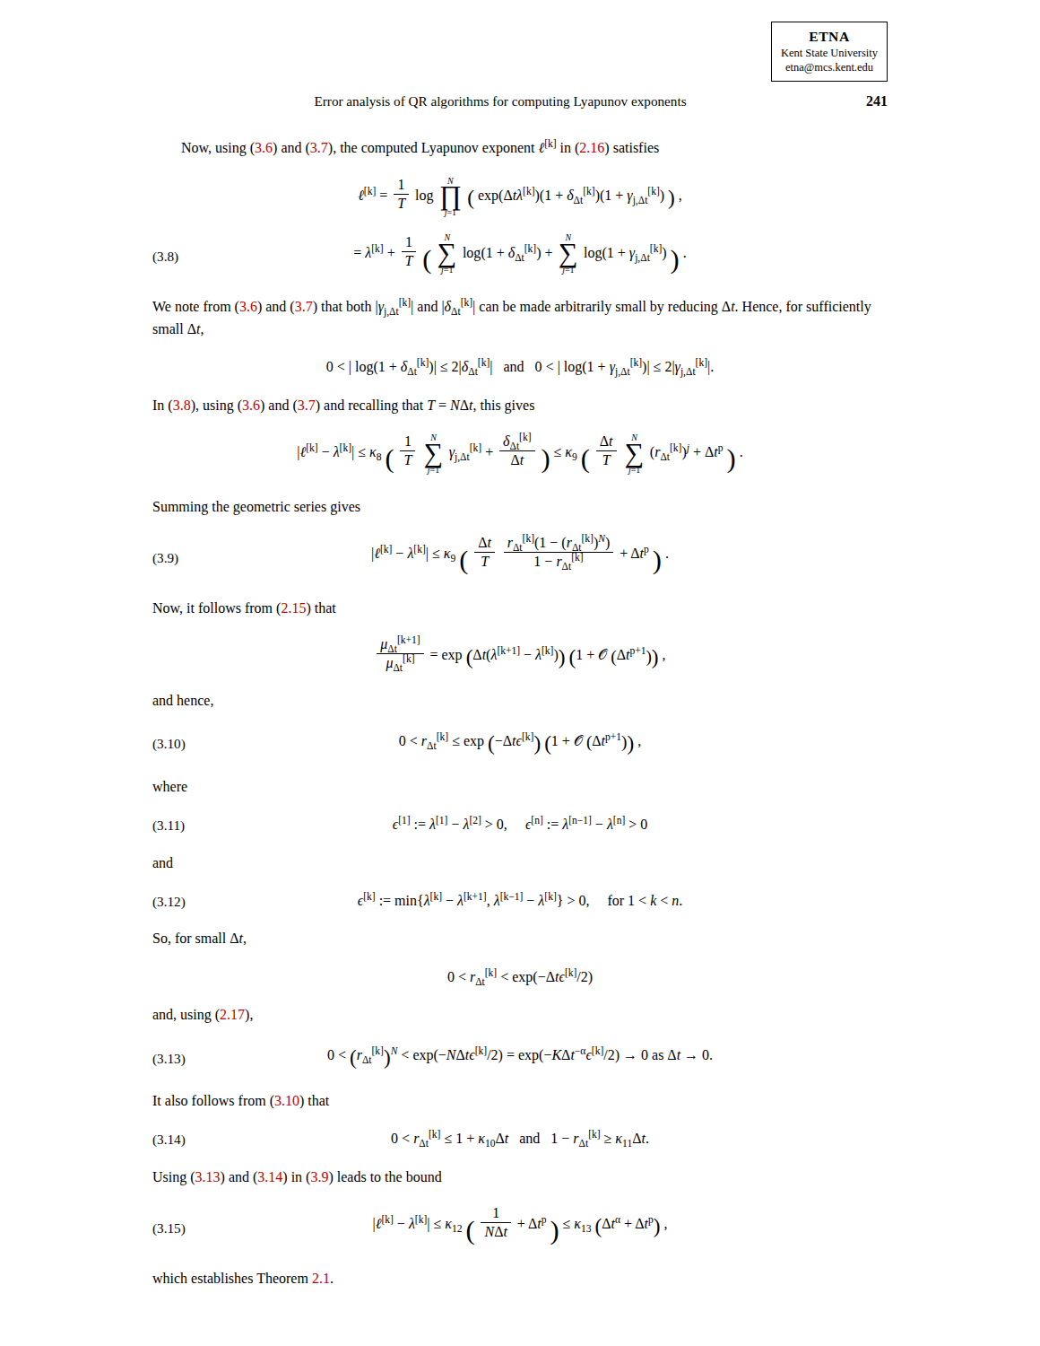ETNA
Kent State University
etna@mcs.kent.edu
Error analysis of QR algorithms for computing Lyapunov exponents
241
Now, using (3.6) and (3.7), the computed Lyapunov exponent ℓ[k] in (2.16) satisfies
ℓ[k] = 1 T log N∏j=1 ( exp(Δtλ[k])(1 + δΔt[k])(1 + γj,Δt[k]) ) ,
(3.8)
= λ[k] + 1 T ( N∑j=1 log(1 + δΔt[k]) + N∑j=1 log(1 + γj,Δt[k]) ) .
We note from (3.6) and (3.7) that both |γj,Δt[k]| and |δΔt[k]| can be made arbitrarily small by reducing Δt. Hence, for sufficiently small Δt,
0 < | log(1 + δΔt[k])| ≤ 2|δΔt[k]| and 0 < | log(1 + γj,Δt[k])| ≤ 2|γj,Δt[k]|.
In (3.8), using (3.6) and (3.7) and recalling that T = NΔt, this gives
|ℓ[k] − λ[k]| ≤ κ8 ( 1 T N∑j=1 γj,Δt[k] + δΔt[k] Δt ) ≤ κ9 ( Δt T N∑j=1 (rΔt[k])j + Δtp ) .
Summing the geometric series gives
(3.9)
|ℓ[k] − λ[k]| ≤ κ9 ( Δt T rΔt[k](1 − (rΔt[k])N) 1 − rΔt[k] + Δtp ) .
Now, it follows from (2.15) that
μΔt[k+1] μΔt[k] = exp (Δt(λ[k+1] − λ[k])) (1 + 𝒪 (Δtp+1)) ,
and hence,
(3.10)
0 < rΔt[k] ≤ exp (−Δtϵ[k]) (1 + 𝒪 (Δtp+1)) ,
where
(3.11)
ϵ[1] := λ[1] − λ[2] > 0, ϵ[n] := λ[n−1] − λ[n] > 0
and
(3.12)
ϵ[k] := min{λ[k] − λ[k+1], λ[k−1] − λ[k]} > 0, for 1 < k < n.
So, for small Δt,
0 < rΔt[k] < exp(−Δtϵ[k]/2)
and, using (2.17),
(3.13)
0 < (rΔt[k])N < exp(−NΔtϵ[k]/2) = exp(−KΔt−αϵ[k]/2) → 0 as Δt → 0.
It also follows from (3.10) that
(3.14)
0 < rΔt[k] ≤ 1 + κ10 Δt and 1 − rΔt[k] ≥ κ11 Δt.
Using (3.13) and (3.14) in (3.9) leads to the bound
(3.15)
|ℓ[k] − λ[k]| ≤ κ12 ( 1 NΔt + Δtp ) ≤ κ13 (Δtα + Δtp) ,
which establishes Theorem 2.1.